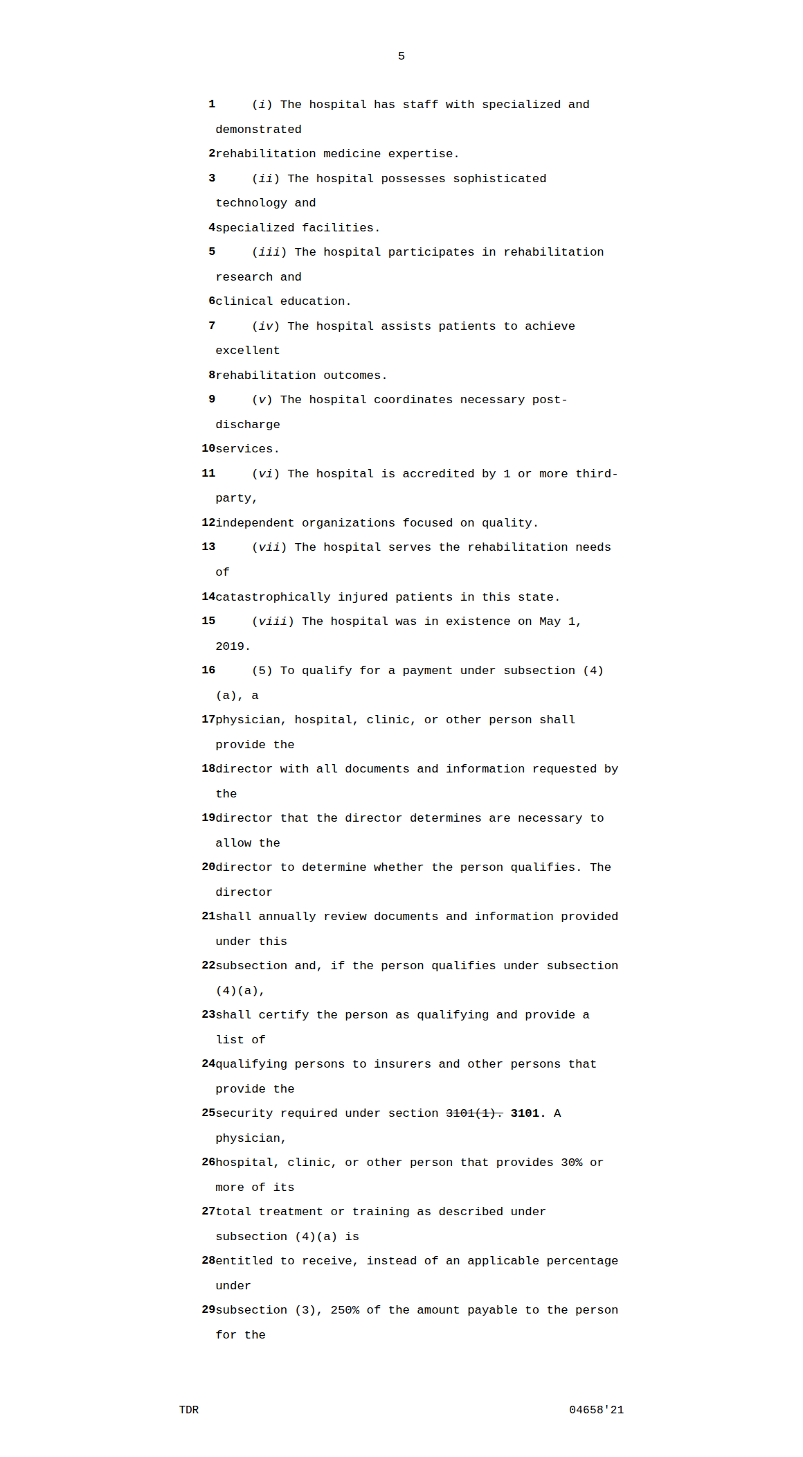5
| 1 | ( i ) The hospital has staff with specialized and demonstrated |
| 2 | rehabilitation medicine expertise. |
| 3 | ( ii ) The hospital possesses sophisticated technology and |
| 4 | specialized facilities. |
| 5 | ( iii ) The hospital participates in rehabilitation research and |
| 6 | clinical education. |
| 7 | ( iv ) The hospital assists patients to achieve excellent |
| 8 | rehabilitation outcomes. |
| 9 | ( v ) The hospital coordinates necessary post-discharge |
| 10 | services. |
| 11 | ( vi ) The hospital is accredited by 1 or more third-party, |
| 12 | independent organizations focused on quality. |
| 13 | ( vii ) The hospital serves the rehabilitation needs of |
| 14 | catastrophically injured patients in this state. |
| 15 | ( viii ) The hospital was in existence on May 1, 2019. |
| 16 | (5) To qualify for a payment under subsection (4)(a), a |
| 17 | physician, hospital, clinic, or other person shall provide the |
| 18 | director with all documents and information requested by the |
| 19 | director that the director determines are necessary to allow the |
| 20 | director to determine whether the person qualifies. The director |
| 21 | shall annually review documents and information provided under this |
| 22 | subsection and, if the person qualifies under subsection (4)(a), |
| 23 | shall certify the person as qualifying and provide a list of |
| 24 | qualifying persons to insurers and other persons that provide the |
| 25 | security required under section 3101(1). 3101. A physician, |
| 26 | hospital, clinic, or other person that provides 30% or more of its |
| 27 | total treatment or training as described under subsection (4)(a) is |
| 28 | entitled to receive, instead of an applicable percentage under |
| 29 | subsection (3), 250% of the amount payable to the person for the |
TDR
04658'21